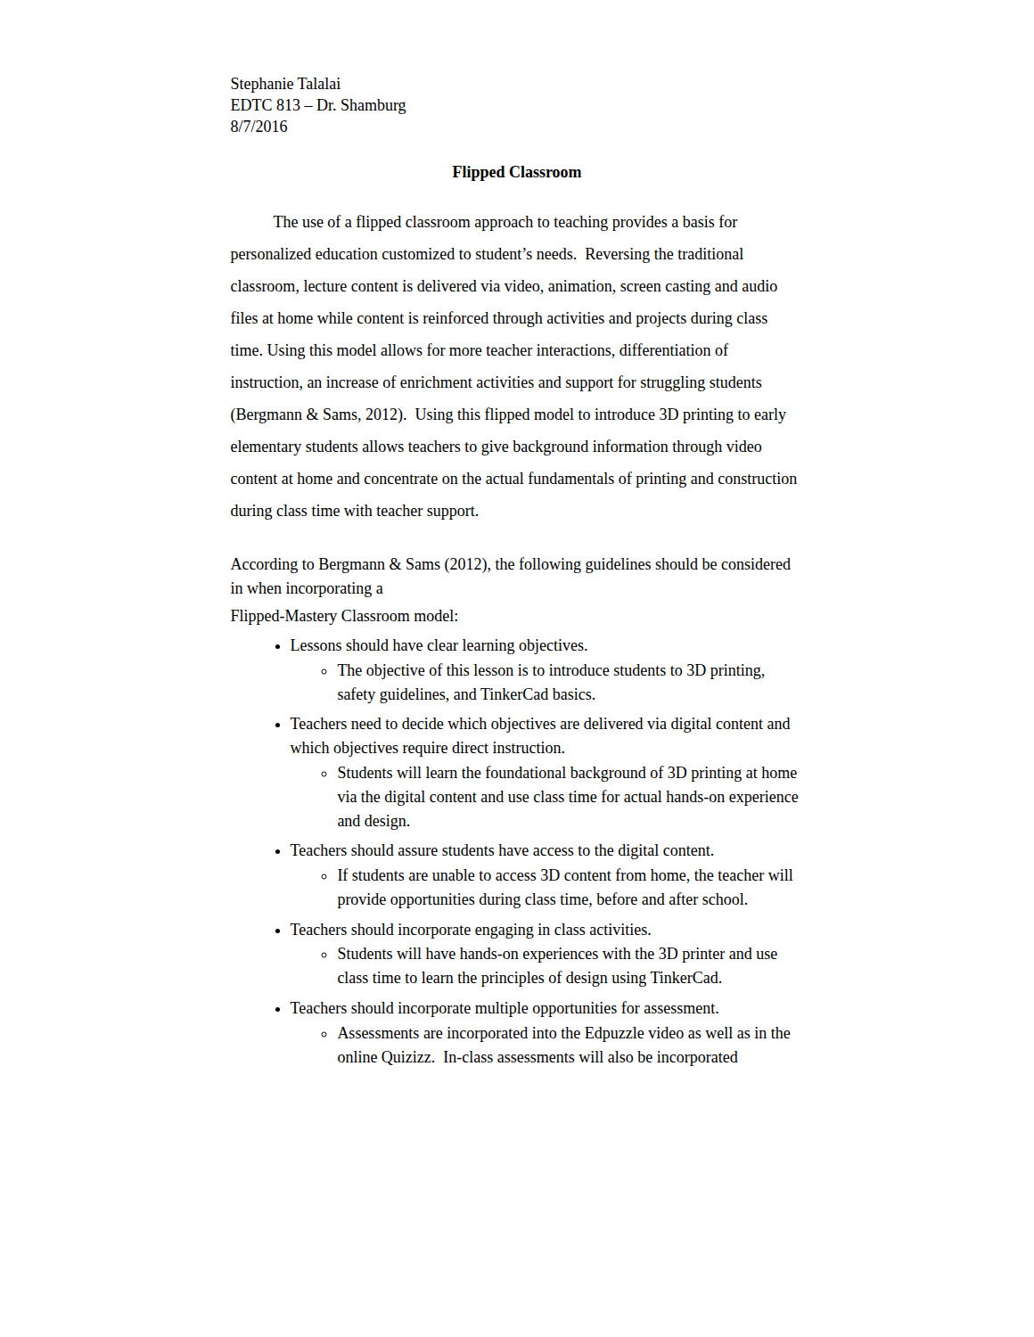Stephanie Talalai
EDTC 813 – Dr. Shamburg
8/7/2016
Flipped Classroom
The use of a flipped classroom approach to teaching provides a basis for personalized education customized to student’s needs. Reversing the traditional classroom, lecture content is delivered via video, animation, screen casting and audio files at home while content is reinforced through activities and projects during class time. Using this model allows for more teacher interactions, differentiation of instruction, an increase of enrichment activities and support for struggling students (Bergmann & Sams, 2012). Using this flipped model to introduce 3D printing to early elementary students allows teachers to give background information through video content at home and concentrate on the actual fundamentals of printing and construction during class time with teacher support.
According to Bergmann & Sams (2012), the following guidelines should be considered in when incorporating a
Flipped-Mastery Classroom model:
Lessons should have clear learning objectives.
The objective of this lesson is to introduce students to 3D printing, safety guidelines, and TinkerCad basics.
Teachers need to decide which objectives are delivered via digital content and which objectives require direct instruction.
Students will learn the foundational background of 3D printing at home via the digital content and use class time for actual hands-on experience and design.
Teachers should assure students have access to the digital content.
If students are unable to access 3D content from home, the teacher will provide opportunities during class time, before and after school.
Teachers should incorporate engaging in class activities.
Students will have hands-on experiences with the 3D printer and use class time to learn the principles of design using TinkerCad.
Teachers should incorporate multiple opportunities for assessment.
Assessments are incorporated into the Edpuzzle video as well as in the online Quizizz. In-class assessments will also be incorporated